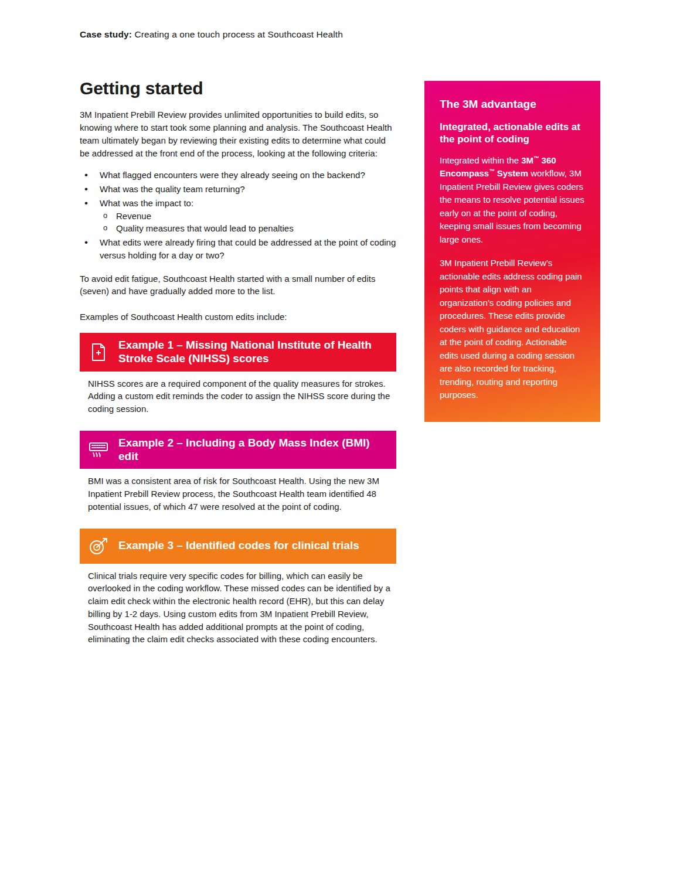Case study: Creating a one touch process at Southcoast Health
Getting started
3M Inpatient Prebill Review provides unlimited opportunities to build edits, so knowing where to start took some planning and analysis. The Southcoast Health team ultimately began by reviewing their existing edits to determine what could be addressed at the front end of the process, looking at the following criteria:
What flagged encounters were they already seeing on the backend?
What was the quality team returning?
What was the impact to:
Revenue
Quality measures that would lead to penalties
What edits were already firing that could be addressed at the point of coding versus holding for a day or two?
To avoid edit fatigue, Southcoast Health started with a small number of edits (seven) and have gradually added more to the list.
Examples of Southcoast Health custom edits include:
Example 1 – Missing National Institute of Health Stroke Scale (NIHSS) scores
NIHSS scores are a required component of the quality measures for strokes. Adding a custom edit reminds the coder to assign the NIHSS score during the coding session.
Example 2 – Including a Body Mass Index (BMI) edit
BMI was a consistent area of risk for Southcoast Health. Using the new 3M Inpatient Prebill Review process, the Southcoast Health team identified 48 potential issues, of which 47 were resolved at the point of coding.
Example 3 – Identified codes for clinical trials
Clinical trials require very specific codes for billing, which can easily be overlooked in the coding workflow. These missed codes can be identified by a claim edit check within the electronic health record (EHR), but this can delay billing by 1-2 days. Using custom edits from 3M Inpatient Prebill Review, Southcoast Health has added additional prompts at the point of coding, eliminating the claim edit checks associated with these coding encounters.
The 3M advantage
Integrated, actionable edits at the point of coding
Integrated within the 3M™ 360 Encompass™ System workflow, 3M Inpatient Prebill Review gives coders the means to resolve potential issues early on at the point of coding, keeping small issues from becoming large ones.
3M Inpatient Prebill Review’s actionable edits address coding pain points that align with an organization’s coding policies and procedures. These edits provide coders with guidance and education at the point of coding. Actionable edits used during a coding session are also recorded for tracking, trending, routing and reporting purposes.